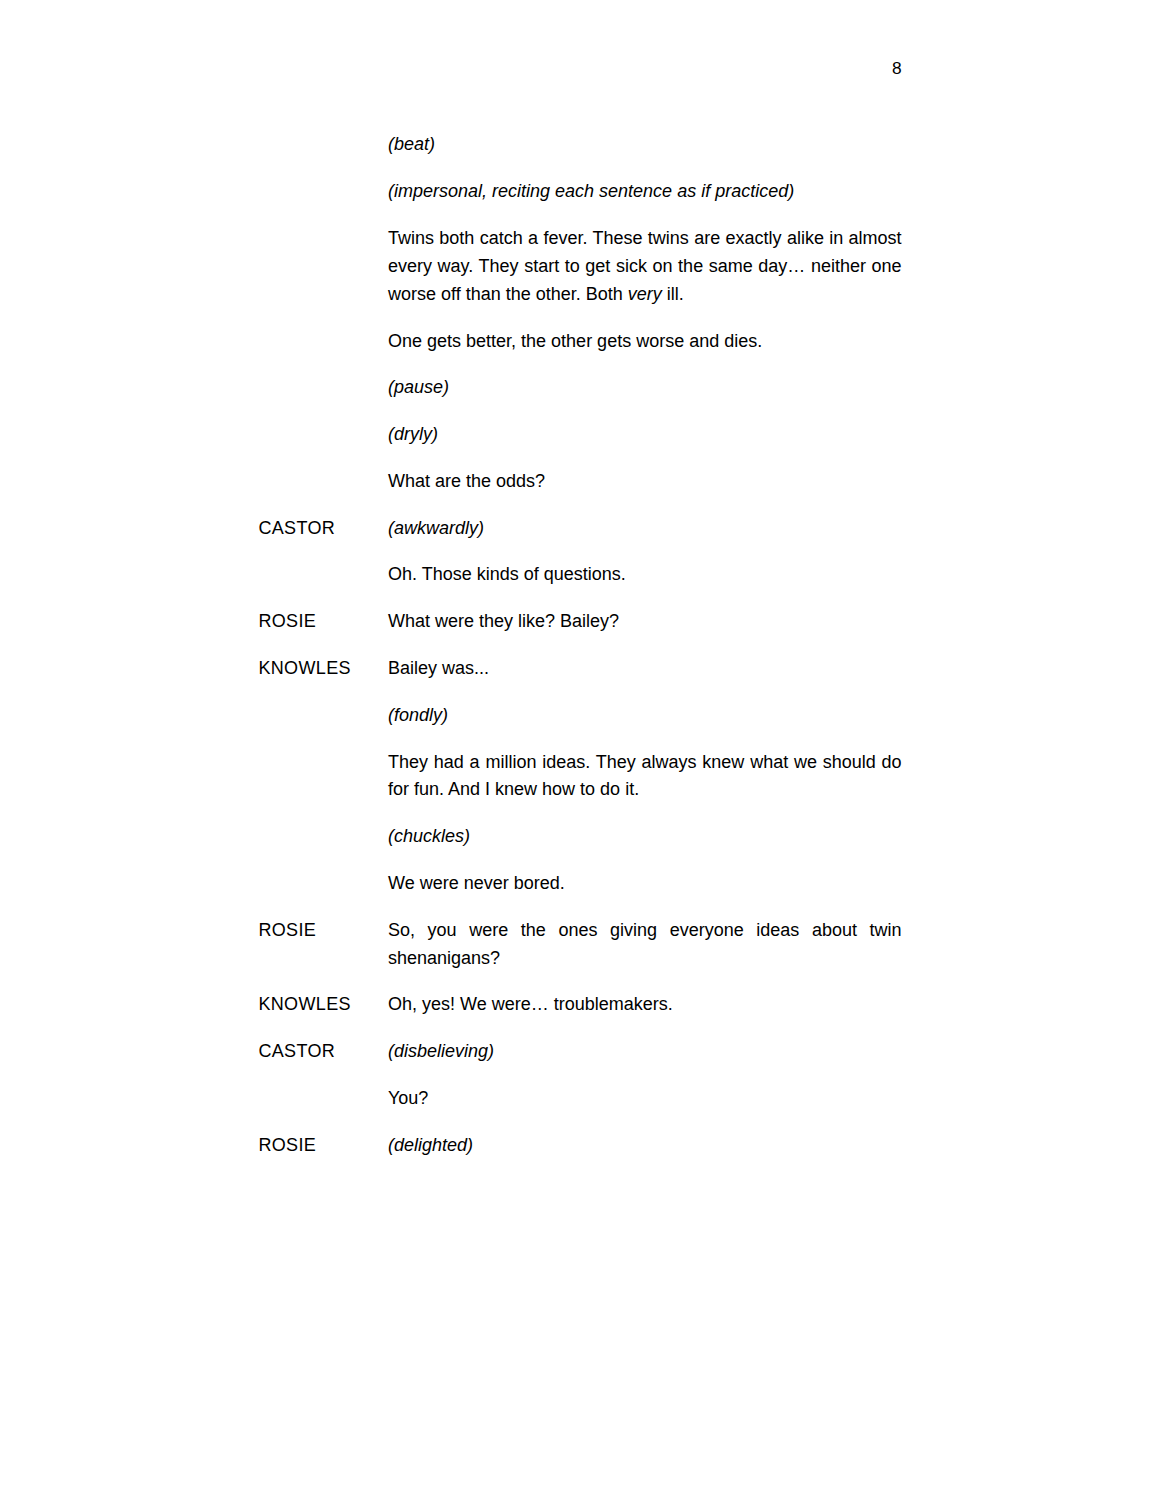8
(beat)
(impersonal, reciting each sentence as if practiced)
Twins both catch a fever. These twins are exactly alike in almost every way. They start to get sick on the same day… neither one worse off than the other. Both very ill.
One gets better, the other gets worse and dies.
(pause)
(dryly)
What are the odds?
CASTOR
(awkwardly)
Oh. Those kinds of questions.
ROSIE
What were they like? Bailey?
KNOWLES
Bailey was...
(fondly)
They had a million ideas. They always knew what we should do for fun. And I knew how to do it.
(chuckles)
We were never bored.
ROSIE
So, you were the ones giving everyone ideas about twin shenanigans?
KNOWLES
Oh, yes! We were… troublemakers.
CASTOR
(disbelieving)
You?
ROSIE
(delighted)